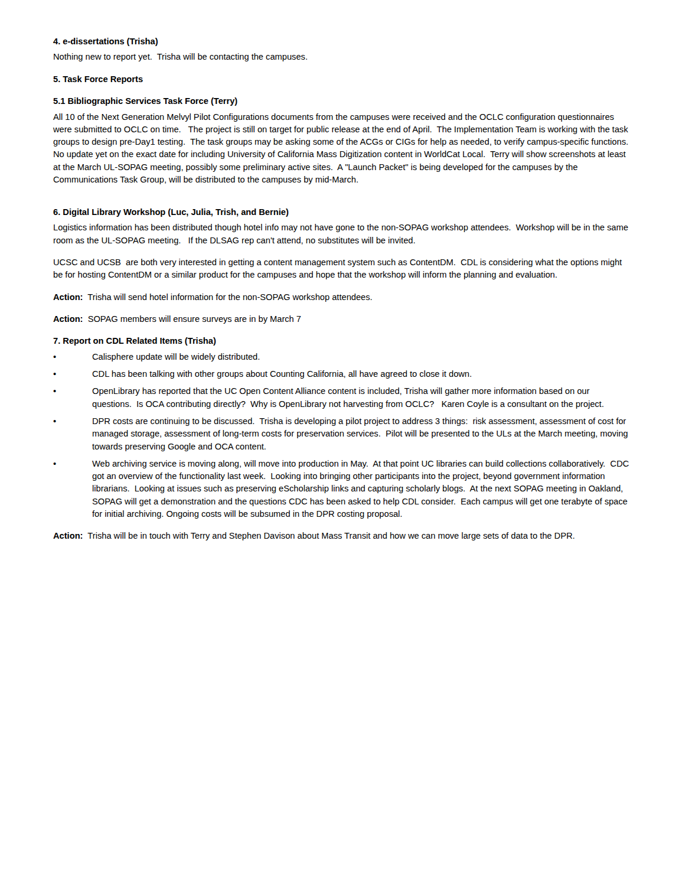4. e-dissertations (Trisha)
Nothing new to report yet. Trisha will be contacting the campuses.
5. Task Force Reports
5.1 Bibliographic Services Task Force (Terry)
All 10 of the Next Generation Melvyl Pilot Configurations documents from the campuses were received and the OCLC configuration questionnaires were submitted to OCLC on time. The project is still on target for public release at the end of April. The Implementation Team is working with the task groups to design pre-Day1 testing. The task groups may be asking some of the ACGs or CIGs for help as needed, to verify campus-specific functions. No update yet on the exact date for including University of California Mass Digitization content in WorldCat Local. Terry will show screenshots at least at the March UL-SOPAG meeting, possibly some preliminary active sites. A "Launch Packet" is being developed for the campuses by the Communications Task Group, will be distributed to the campuses by mid-March.
6. Digital Library Workshop (Luc, Julia, Trish, and Bernie)
Logistics information has been distributed though hotel info may not have gone to the non-SOPAG workshop attendees. Workshop will be in the same room as the UL-SOPAG meeting. If the DLSAG rep can't attend, no substitutes will be invited.
UCSC and UCSB are both very interested in getting a content management system such as ContentDM. CDL is considering what the options might be for hosting ContentDM or a similar product for the campuses and hope that the workshop will inform the planning and evaluation.
Action: Trisha will send hotel information for the non-SOPAG workshop attendees.
Action: SOPAG members will ensure surveys are in by March 7
7. Report on CDL Related Items (Trisha)
Calisphere update will be widely distributed.
CDL has been talking with other groups about Counting California, all have agreed to close it down.
OpenLibrary has reported that the UC Open Content Alliance content is included, Trisha will gather more information based on our questions. Is OCA contributing directly? Why is OpenLibrary not harvesting from OCLC? Karen Coyle is a consultant on the project.
DPR costs are continuing to be discussed. Trisha is developing a pilot project to address 3 things: risk assessment, assessment of cost for managed storage, assessment of long-term costs for preservation services. Pilot will be presented to the ULs at the March meeting, moving towards preserving Google and OCA content.
Web archiving service is moving along, will move into production in May. At that point UC libraries can build collections collaboratively. CDC got an overview of the functionality last week. Looking into bringing other participants into the project, beyond government information librarians. Looking at issues such as preserving eScholarship links and capturing scholarly blogs. At the next SOPAG meeting in Oakland, SOPAG will get a demonstration and the questions CDC has been asked to help CDL consider. Each campus will get one terabyte of space for initial archiving. Ongoing costs will be subsumed in the DPR costing proposal.
Action: Trisha will be in touch with Terry and Stephen Davison about Mass Transit and how we can move large sets of data to the DPR.